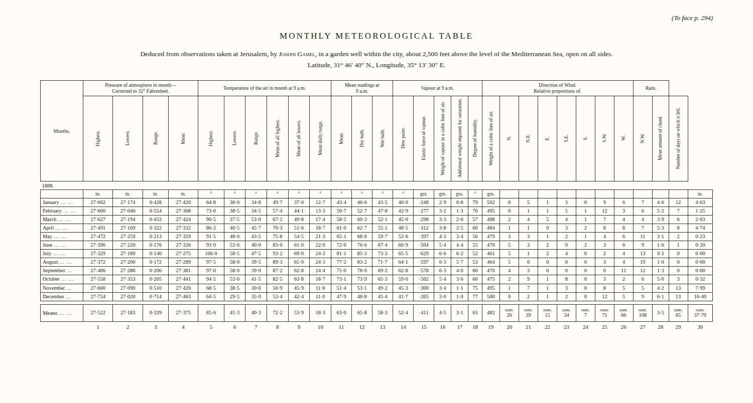(To face p. 294)
Monthly Meteorological Table
Deduced from observations taken at Jerusalem, by Joseph Gamel, in a garden well within the city, about 2,500 feet above the level of the Mediterranean Sea, open on all sides.
Latitude, 31° 46′ 40″ N., Longitude, 35° 13′ 30″ E.
Monthly meteorological table for Jerusalem, 1888
| Months. | Pressure of atmosphere in month— Corrected to 32° Fahrenheit. | Temperature of the air in month at 9 a.m. | Mean readings at 9 a.m. | Vapour at 9 a.m. | Direction of Wind. Relative proportions of. | Rain. |
| --- | --- | --- | --- | --- | --- | --- |
| Highest. | Lowest. | Range. | Mean. | Highest. | Lowest. | Range. | Mean of all highest. | Mean of all lowest. | Mean daily range. | Mean. | Dry bulb. | Wet bulb. | Dew point. | Elastic force of vapour. | Weight of vapour in a cubic foot of air. | Additional weight required for saturation. | Degree of humidity. | Weight of a cubic foot of air. | N. | N.E. | E. | S.E. | S. | S.W. | W. | N.W. | Mean amount of cloud. | Number of days on which it fell. |
| 1888. |
| | in. | in. | in. | in. | | | | | | | | | | | grs. | grs. | grs. | | grs. | | | | | | | | | | | in. |
| January … … | 27·602 | 27·174 | 0·428 | 27·420 | 64·8 | 30·0 | 34·8 | 49·7 | 37·0 | 12·7 | 43·4 | 46·6 | 43·5 | 40·0 | ·248 | 2·9 | 0·8 | 79 | 502 | 0 | 5 | 1 | 3 | 0 | 9 | 6 | 7 | 4·6 | 12 | 4·63 |
| February … … | 27·600 | 27·046 | 0·554 | 27·368 | 73·0 | 38·5 | 34·5 | 57·4 | 44·1 | 13·3 | 50·7 | 52·7 | 47·8 | 42·9 | ·277 | 3·2 | 1·3 | 70 | 495 | 0 | 1 | 1 | 5 | 1 | 12 | 3 | 6 | 5·2 | 7 | 1·25 |
| March … … | 27·627 | 27·194 | 0·433 | 27·424 | 90·5 | 37·5 | 53·0 | 67·2 | 49·8 | 17·4 | 58·5 | 60·3 | 52·1 | 45·0 | ·298 | 3·3 | 2·6 | 57 | 488 | 2 | 4 | 5 | 4 | 1 | 7 | 4 | 4 | 3·9 | 6 | 2·03 |
| April … … | 27·491 | 27·169 | 0·322 | 27·332 | 86·2 | 40·5 | 45·7 | 70·3 | 51·6 | 18·7 | 61·0 | 62·7 | 55·1 | 48·5 | ·312 | 3·8 | 2·5 | 60 | 484 | 1 | 1 | 0 | 3 | 2 | 8 | 8 | 7 | 5·3 | 8 | 4·74 |
| May … … | 27·472 | 27·259 | 0·213 | 27·359 | 91·5 | 48·0 | 43·5 | 75·8 | 54·5 | 21·3 | 65·1 | 68·8 | 59·7 | 52·6 | ·397 | 4·3 | 3·4 | 56 | 479 | 3 | 3 | 1 | 2 | 1 | 4 | 6 | 11 | 3·1 | 2 | 0·23 |
| June … … | 27·396 | 27·220 | 0·176 | 27·326 | 93·0 | 53·0 | 40·0 | 83·0 | 61·0 | 22·0 | 72·0 | 76·6 | 67·4 | 60·9 | ·504 | 5·4 | 4·4 | 55 | 470 | 5 | 3 | 2 | 0 | 2 | 3 | 6 | 9 | 1·6 | 1 | 0·20 |
| July … … | 27·329 | 27·189 | 0·140 | 27·275 | 106·0 | 58·5 | 47·5 | 93·2 | 69·0 | 24·2 | 81·1 | 85·3 | 73·3 | 65·5 | ·629 | 6·6 | 6·2 | 52 | 461 | 5 | 1 | 2 | 4 | 0 | 2 | 4 | 13 | 0 3 | 0 | 0·00 |
| August … … | 27·372 | 27·200 | 0·172 | 27·289 | 97·5 | 58·0 | 39·5 | 89·3 | 65·0 | 24·3 | 77·2 | 83·2 | 71·7 | 64·1 | ·597 | 6·3 | 5·7 | 53 | 464 | 5 | 0 | 0 | 0 | 0 | 3 | 4 | 19 | 1·0 | 0 | 0·00 |
| September … | 27·486 | 27·280 | 0·206 | 27·381 | 97·0 | 58·0 | 39·0 | 87·2 | 62·8 | 24·4 | 75·0 | 78·0 | 69·2 | 62·8 | ·578 | 6·3 | 4·0 | 60 | 470 | 4 | 3 | 0 | 0 | 0 | 0 | 11 | 12 | 1·3 | 0 | 0·00 |
| October … … | 27·558 | 27·353 | 0·205 | 27·441 | 94·5 | 53·0 | 41·5 | 82·5 | 63·8 | 18·7 | 73·1 | 73·9 | 65·3 | 59·0 | ·502 | 5·4 | 3·6 | 60 | 475 | 2 | 9 | 1 | 8 | 0 | 3 | 2 | 6 | 5·0 | 3 | 0·32 |
| November … | 27·600 | 27·090 | 0·510 | 27·420 | 68·5 | 38·5 | 30·0 | 56·9 | 45·9 | 11·0 | 51·4 | 53·1 | 49·2 | 45·3 | ·300 | 3·4 | 1·1 | 75 | 495 | 1 | 7 | 1 | 3 | 0 | 8 | 5 | 5 | 4·2 | 13 | 7·99 |
| December … | 27·734 | 27·020 | 0·714 | 27·463 | 64·5 | 29·5 | 35·0 | 53·4 | 42·4 | 11·0 | 47·9 | 48·8 | 45·4 | 41·7 | ·265 | 3·0 | 1·0 | 77 | 500 | 0 | 2 | 1 | 2 | 0 | 12 | 5 | 9 | 6·1 | 13 | 16·40 |
| Means … … | 27·522 | 27·183 | 0·339 | 27·375 | 85·6 | 45·3 | 40·3 | 72·2 | 53·9 | 18·3 | 63·0 | 65·8 | 58·3 | 52·4 | ·411 | 4·5 | 3·1 | 63 | 482 | sum. 26 | sum. 39 | sum. 15 | sum. 34 | sum. 7 | sum. 71 | sum. 66 | sum. 108 | 3·5 | sum. 65 | sum. 37·79 |
| | 1 | 2 | 3 | 4 | 5 | 6 | 7 | 8 | 9 | 10 | 11 | 12 | 13 | 14 | 15 | 16 | 17 | 18 | 19 | 20 | 21 | 22 | 23 | 24 | 25 | 26 | 27 | 28 | 29 | 30 |